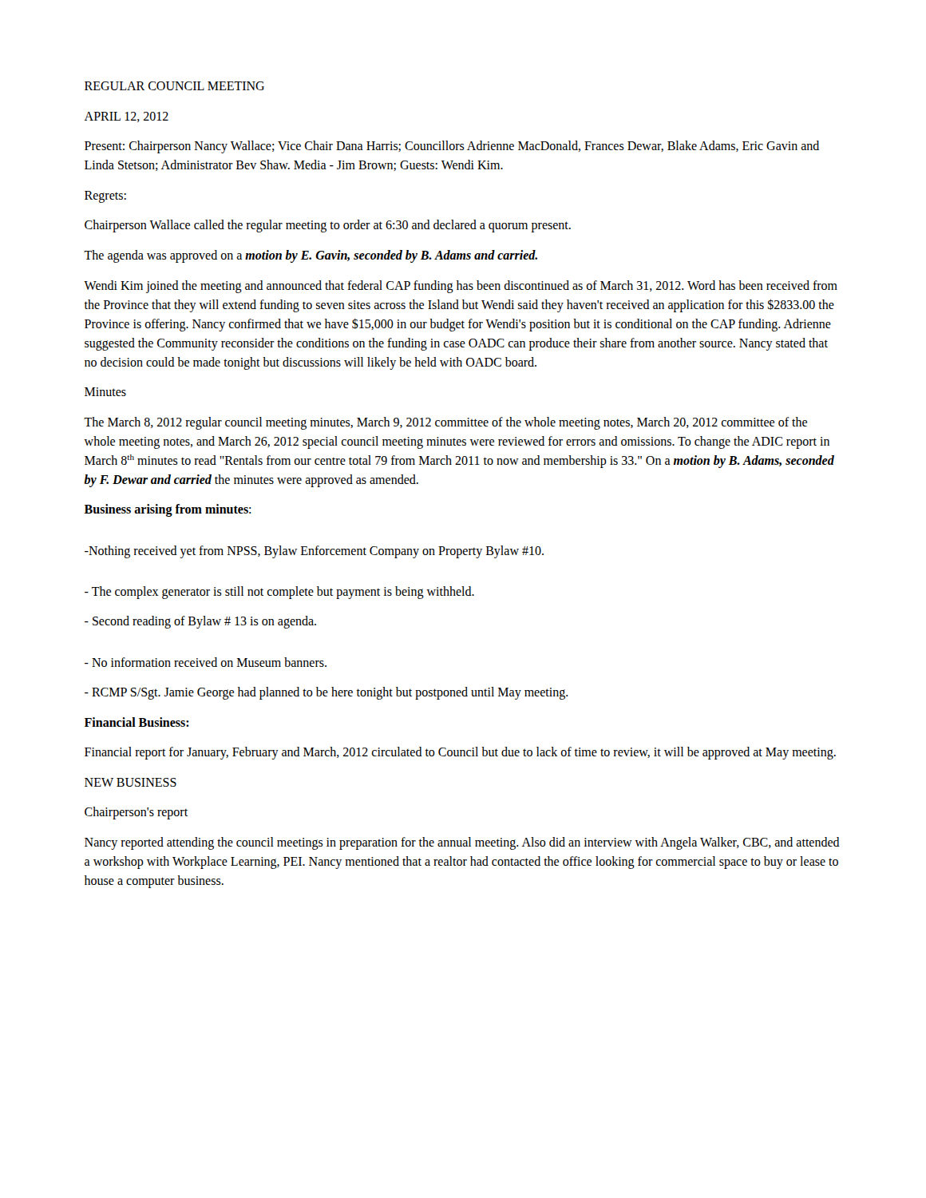REGULAR COUNCIL MEETING
APRIL 12, 2012
Present: Chairperson Nancy Wallace; Vice Chair Dana Harris; Councillors Adrienne MacDonald, Frances Dewar, Blake Adams, Eric Gavin and Linda Stetson; Administrator Bev Shaw. Media - Jim Brown; Guests: Wendi Kim.
Regrets:
Chairperson Wallace called the regular meeting to order at 6:30 and declared a quorum present.
The agenda was approved on a motion by E. Gavin, seconded by B. Adams and carried.
Wendi Kim joined the meeting and announced that federal CAP funding has been discontinued as of March 31, 2012. Word has been received from the Province that they will extend funding to seven sites across the Island but Wendi said they haven't received an application for this $2833.00 the Province is offering. Nancy confirmed that we have $15,000 in our budget for Wendi's position but it is conditional on the CAP funding. Adrienne suggested the Community reconsider the conditions on the funding in case OADC can produce their share from another source. Nancy stated that no decision could be made tonight but discussions will likely be held with OADC board.
Minutes
The March 8, 2012 regular council meeting minutes, March 9, 2012 committee of the whole meeting notes, March 20, 2012 committee of the whole meeting notes, and March 26, 2012 special council meeting minutes were reviewed for errors and omissions. To change the ADIC report in March 8th minutes to read "Rentals from our centre total 79 from March 2011 to now and membership is 33." On a motion by B. Adams, seconded by F. Dewar and carried the minutes were approved as amended.
Business arising from minutes:
-Nothing received yet from NPSS, Bylaw Enforcement Company on Property Bylaw #10.
- The complex generator is still not complete but payment is being withheld.
- Second reading of Bylaw # 13 is on agenda.
- No information received on Museum banners.
- RCMP S/Sgt. Jamie George had planned to be here tonight but postponed until May meeting.
Financial Business:
Financial report for January, February and March, 2012 circulated to Council but due to lack of time to review, it will be approved at May meeting.
NEW BUSINESS
Chairperson's report
Nancy reported attending the council meetings in preparation for the annual meeting. Also did an interview with Angela Walker, CBC, and attended a workshop with Workplace Learning, PEI. Nancy mentioned that a realtor had contacted the office looking for commercial space to buy or lease to house a computer business.